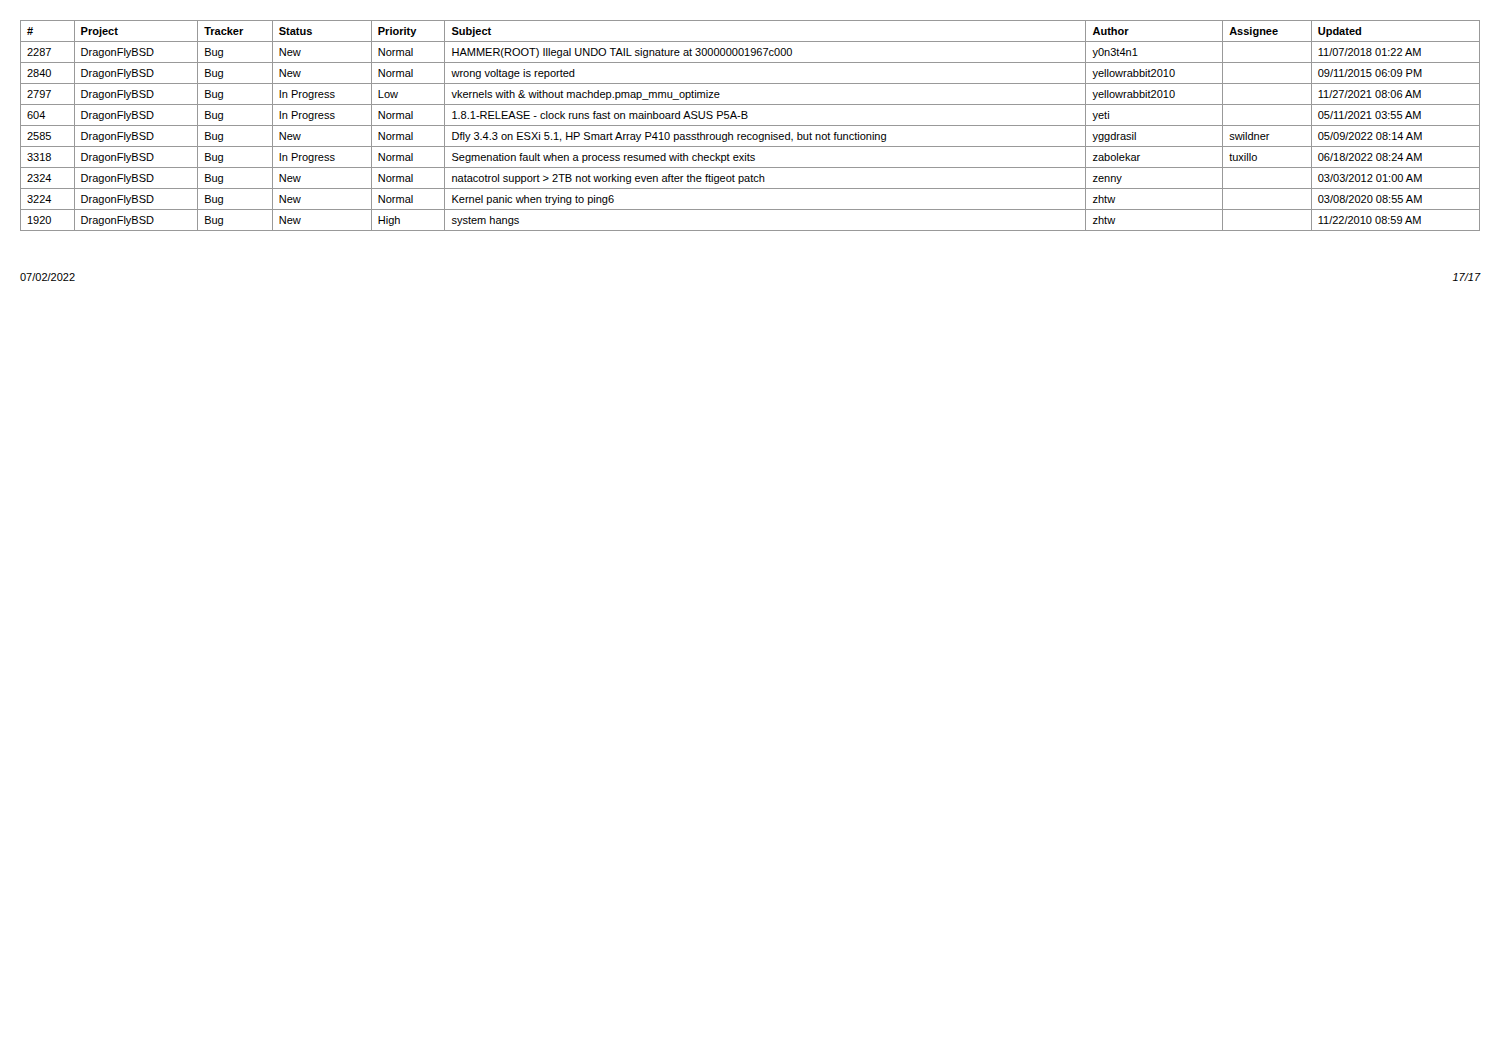| # | Project | Tracker | Status | Priority | Subject | Author | Assignee | Updated |
| --- | --- | --- | --- | --- | --- | --- | --- | --- |
| 2287 | DragonFlyBSD | Bug | New | Normal | HAMMER(ROOT) Illegal UNDO TAIL signature at 300000001967c000 | y0n3t4n1 | | 11/07/2018 01:22 AM |
| 2840 | DragonFlyBSD | Bug | New | Normal | wrong voltage is reported | yellowrabbit2010 | | 09/11/2015 06:09 PM |
| 2797 | DragonFlyBSD | Bug | In Progress | Low | vkernels with & without machdep.pmap_mmu_optimize | yellowrabbit2010 | | 11/27/2021 08:06 AM |
| 604 | DragonFlyBSD | Bug | In Progress | Normal | 1.8.1-RELEASE - clock runs fast on mainboard ASUS P5A-B | yeti | | 05/11/2021 03:55 AM |
| 2585 | DragonFlyBSD | Bug | New | Normal | Dfly 3.4.3 on ESXi 5.1, HP Smart Array P410 passthrough recognised, but not functioning | yggdrasil | swildner | 05/09/2022 08:14 AM |
| 3318 | DragonFlyBSD | Bug | In Progress | Normal | Segmenation fault when a process resumed with checkpt exits | zabolekar | tuxillo | 06/18/2022 08:24 AM |
| 2324 | DragonFlyBSD | Bug | New | Normal | natacotrol support > 2TB not working even after the ftigeot patch | zenny | | 03/03/2012 01:00 AM |
| 3224 | DragonFlyBSD | Bug | New | Normal | Kernel panic when trying to ping6 | zhtw | | 03/08/2020 08:55 AM |
| 1920 | DragonFlyBSD | Bug | New | High | system hangs | zhtw | | 11/22/2010 08:59 AM |
07/02/2022 17/17